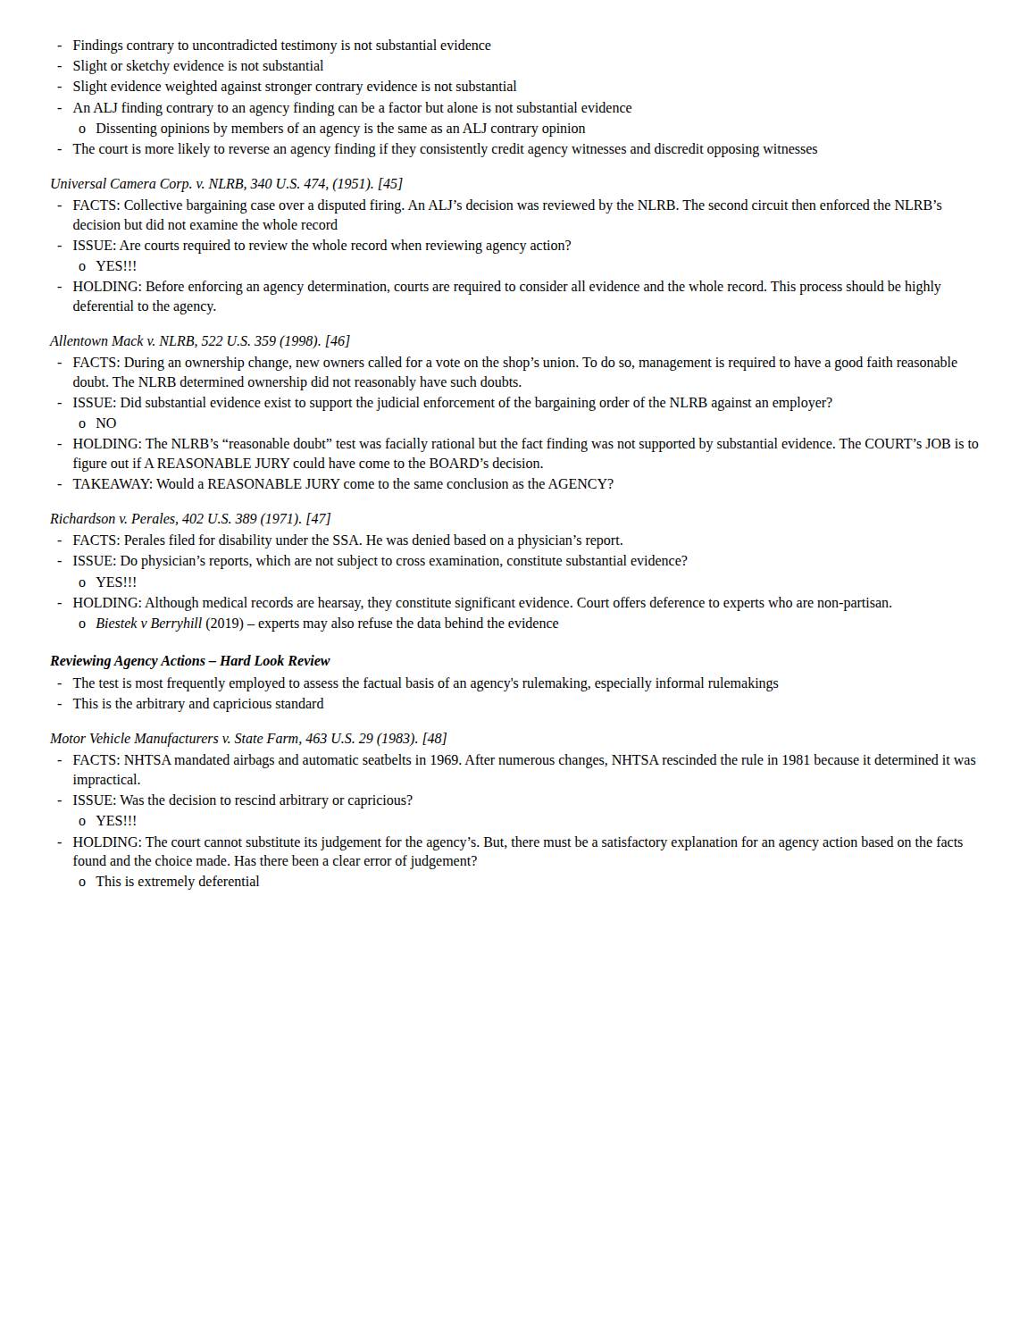Findings contrary to uncontradicted testimony is not substantial evidence
Slight or sketchy evidence is not substantial
Slight evidence weighted against stronger contrary evidence is not substantial
An ALJ finding contrary to an agency finding can be a factor but alone is not substantial evidence
Dissenting opinions by members of an agency is the same as an ALJ contrary opinion
The court is more likely to reverse an agency finding if they consistently credit agency witnesses and discredit opposing witnesses
Universal Camera Corp. v. NLRB, 340 U.S. 474, (1951). [45]
FACTS: Collective bargaining case over a disputed firing. An ALJ’s decision was reviewed by the NLRB. The second circuit then enforced the NLRB’s decision but did not examine the whole record
ISSUE: Are courts required to review the whole record when reviewing agency action?
YES!!!
HOLDING: Before enforcing an agency determination, courts are required to consider all evidence and the whole record. This process should be highly deferential to the agency.
Allentown Mack v. NLRB, 522 U.S. 359 (1998). [46]
FACTS: During an ownership change, new owners called for a vote on the shop’s union. To do so, management is required to have a good faith reasonable doubt. The NLRB determined ownership did not reasonably have such doubts.
ISSUE: Did substantial evidence exist to support the judicial enforcement of the bargaining order of the NLRB against an employer?
NO
HOLDING: The NLRB’s “reasonable doubt” test was facially rational but the fact finding was not supported by substantial evidence. The COURT’s JOB is to figure out if A REASONABLE JURY could have come to the BOARD’s decision.
TAKEAWAY: Would a REASONABLE JURY come to the same conclusion as the AGENCY?
Richardson v. Perales, 402 U.S. 389 (1971). [47]
FACTS: Perales filed for disability under the SSA. He was denied based on a physician’s report.
ISSUE: Do physician’s reports, which are not subject to cross examination, constitute substantial evidence?
YES!!!
HOLDING: Although medical records are hearsay, they constitute significant evidence. Court offers deference to experts who are non-partisan.
Biestek v Berryhill (2019) – experts may also refuse the data behind the evidence
Reviewing Agency Actions – Hard Look Review
The test is most frequently employed to assess the factual basis of an agency's rulemaking, especially informal rulemakings
This is the arbitrary and capricious standard
Motor Vehicle Manufacturers v. State Farm, 463 U.S. 29 (1983). [48]
FACTS: NHTSA mandated airbags and automatic seatbelts in 1969. After numerous changes, NHTSA rescinded the rule in 1981 because it determined it was impractical.
ISSUE: Was the decision to rescind arbitrary or capricious?
YES!!!
HOLDING: The court cannot substitute its judgement for the agency’s. But, there must be a satisfactory explanation for an agency action based on the facts found and the choice made. Has there been a clear error of judgement?
This is extremely deferential